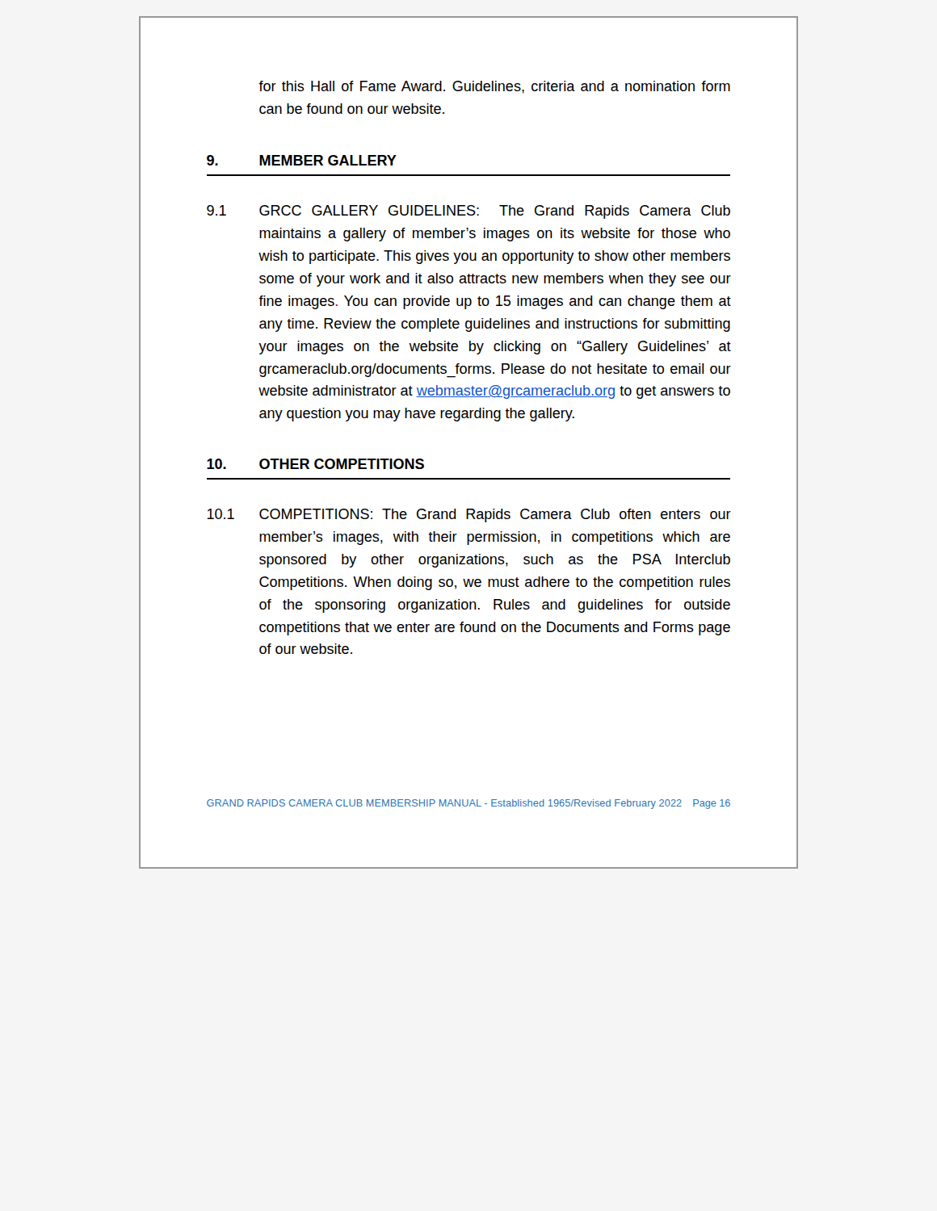for this Hall of Fame Award. Guidelines, criteria and a nomination form can be found on our website.
9. MEMBER GALLERY
9.1
GRCC GALLERY GUIDELINES: The Grand Rapids Camera Club maintains a gallery of member’s images on its website for those who wish to participate. This gives you an opportunity to show other members some of your work and it also attracts new members when they see our fine images. You can provide up to 15 images and can change them at any time. Review the complete guidelines and instructions for submitting your images on the website by clicking on “Gallery Guidelines’ at grcameraclub.org/documents_forms. Please do not hesitate to email our website administrator at webmaster@grcameraclub.org to get answers to any question you may have regarding the gallery.
10. OTHER COMPETITIONS
10.1
COMPETITIONS: The Grand Rapids Camera Club often enters our member’s images, with their permission, in competitions which are sponsored by other organizations, such as the PSA Interclub Competitions. When doing so, we must adhere to the competition rules of the sponsoring organization. Rules and guidelines for outside competitions that we enter are found on the Documents and Forms page of our website.
GRAND RAPIDS CAMERA CLUB MEMBERSHIP MANUAL - Established 1965/Revised February 2022 Page 16